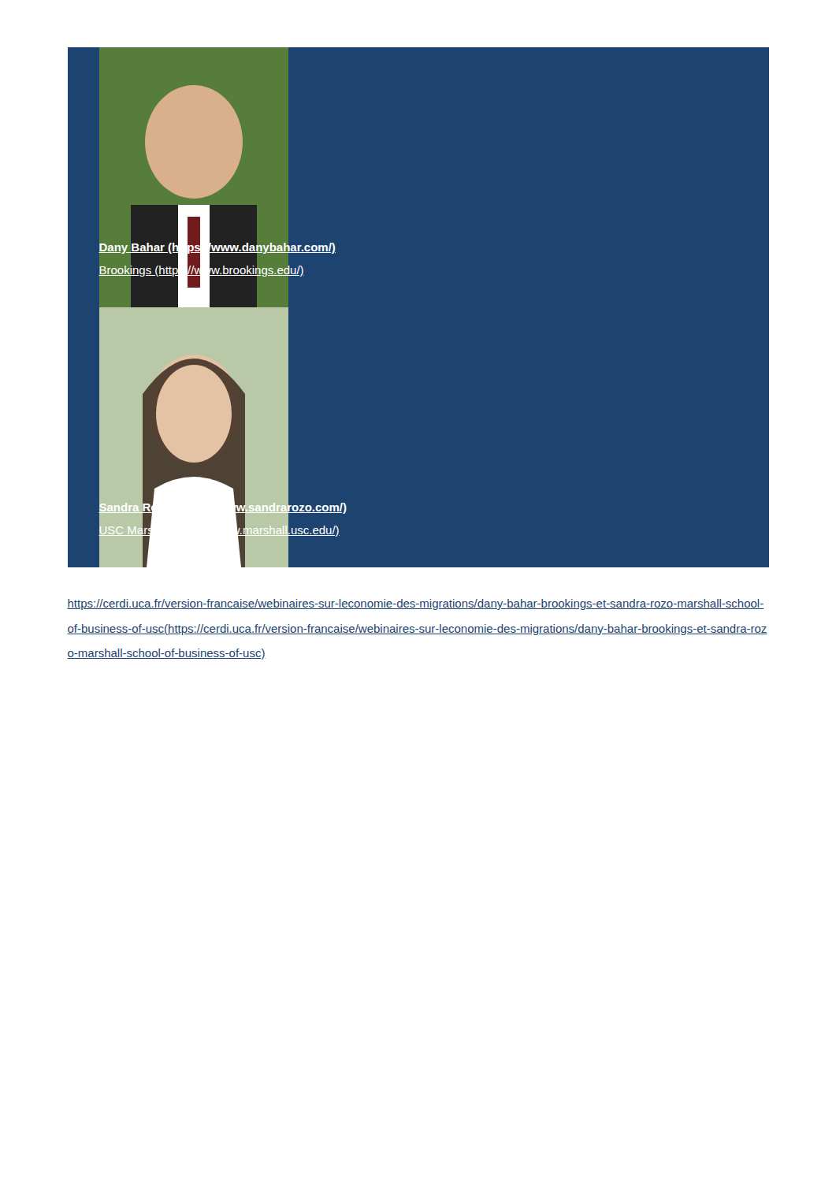Dany Bahar (https://www.danybahar.com/)
Brookings (https://www.brookings.edu/)
Sandra Rozo (https://www.sandrarozo.com/)
USC Marshall (https://www.marshall.usc.edu/)
https://cerdi.uca.fr/version-francaise/webinaires-sur-leconomie-des-migrations/dany-bahar-brookings-et-sandra-rozo-marshall-school-of-business-of-usc(https://cerdi.uca.fr/version-francaise/webinaires-sur-leconomie-des-migrations/dany-bahar-brookings-et-sandra-rozo-marshall-school-of-business-of-usc)